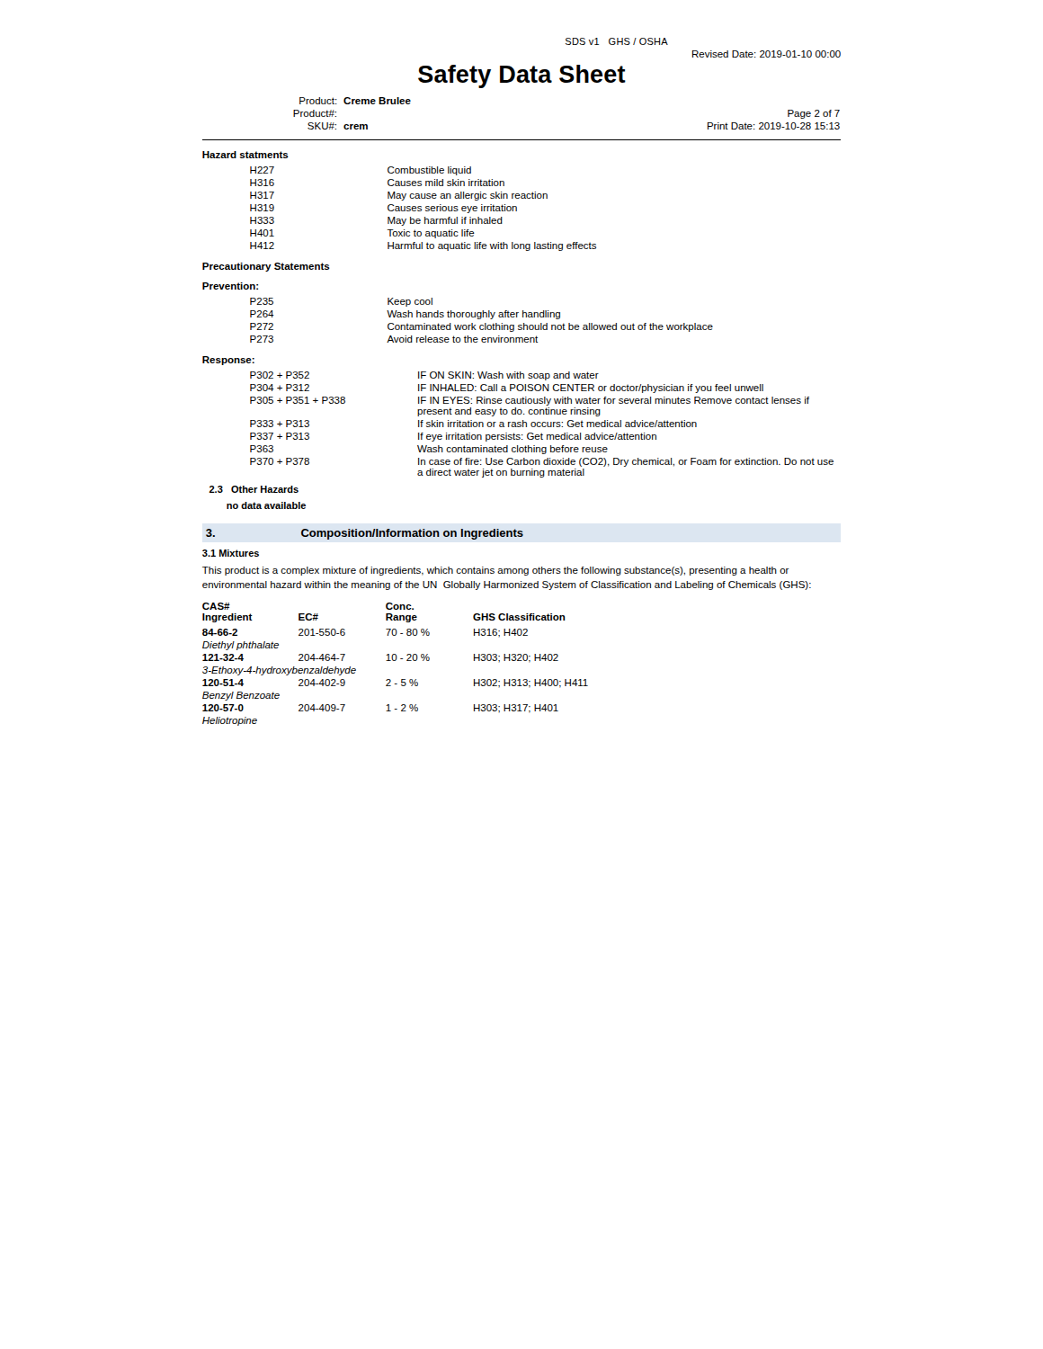SDS v1 GHS / OSHA
Revised Date: 2019-01-10 00:00
Safety Data Sheet
| Product: | Creme Brulee | |
| Product#: | | Page 2 of 7 |
| SKU#: | crem | Print Date: 2019-10-28 15:13 |
Hazard statments
| H227 | Combustible liquid |
| H316 | Causes mild skin irritation |
| H317 | May cause an allergic skin reaction |
| H319 | Causes serious eye irritation |
| H333 | May be harmful if inhaled |
| H401 | Toxic to aquatic life |
| H412 | Harmful to aquatic life with long lasting effects |
Precautionary Statements
Prevention:
| P235 | Keep cool |
| P264 | Wash hands thoroughly after handling |
| P272 | Contaminated work clothing should not be allowed out of the workplace |
| P273 | Avoid release to the environment |
Response:
| P302 + P352 | IF ON SKIN: Wash with soap and water |
| P304 + P312 | IF INHALED: Call a POISON CENTER or doctor/physician if you feel unwell |
| P305 + P351 + P338 | IF IN EYES: Rinse cautiously with water for several minutes Remove contact lenses if present and easy to do. continue rinsing |
| P333 + P313 | If skin irritation or a rash occurs: Get medical advice/attention |
| P337 + P313 | If eye irritation persists: Get medical advice/attention |
| P363 | Wash contaminated clothing before reuse |
| P370 + P378 | In case of fire: Use Carbon dioxide (CO2), Dry chemical, or Foam for extinction. Do not use a direct water jet on burning material |
2.3 Other Hazards
no data available
3. Composition/Information on Ingredients
3.1 Mixtures
This product is a complex mixture of ingredients, which contains among others the following substance(s), presenting a health or environmental hazard within the meaning of the UN Globally Harmonized System of Classification and Labeling of Chemicals (GHS):
| CAS# Ingredient | EC# | Conc. Range | GHS Classification |
| --- | --- | --- | --- |
| 84-66-2 | 201-550-6 | 70 - 80 % | H316; H402 |
| Diethyl phthalate |
| 121-32-4 | 204-464-7 | 10 - 20 % | H303; H320; H402 |
| 3-Ethoxy-4-hydroxybenzaldehyde |
| 120-51-4 | 204-402-9 | 2 - 5 % | H302; H313; H400; H411 |
| Benzyl Benzoate |
| 120-57-0 | 204-409-7 | 1 - 2 % | H303; H317; H401 |
| Heliotropine |